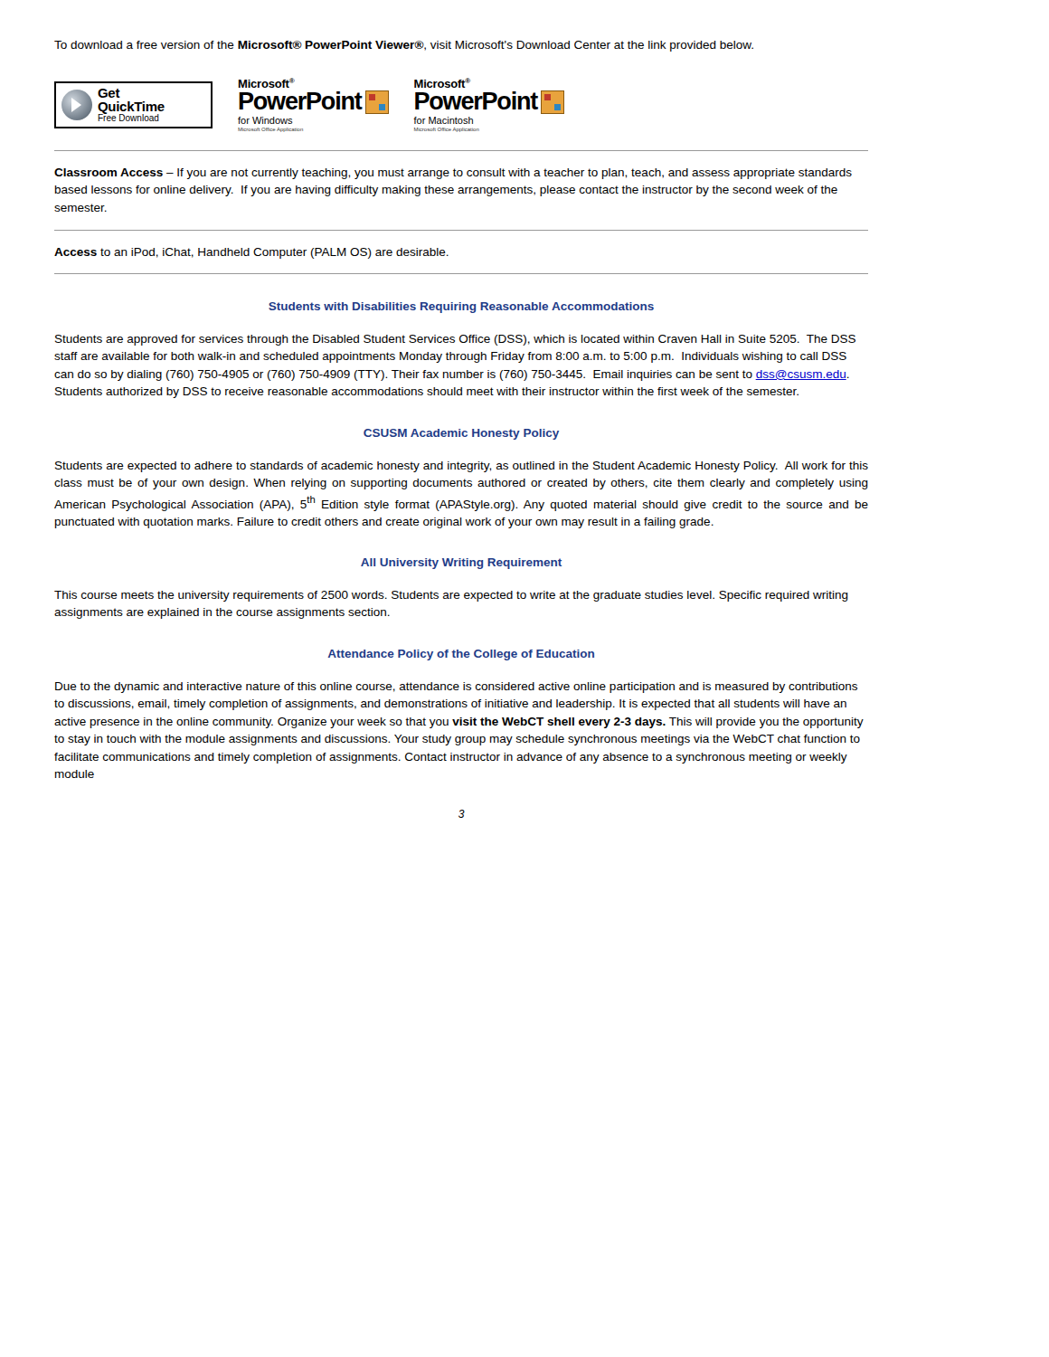To download a free version of the Microsoft® PowerPoint Viewer®, visit Microsoft's Download Center at the link provided below.
Get
QuickTime
Free Download
Microsoft®
PowerPoint
for Windows
Microsoft Office Application
Microsoft®
PowerPoint
for Macintosh
Microsoft Office Application
Classroom Access – If you are not currently teaching, you must arrange to consult with a teacher to plan, teach, and assess appropriate standards based lessons for online delivery. If you are having difficulty making these arrangements, please contact the instructor by the second week of the semester.
Access to an iPod, iChat, Handheld Computer (PALM OS) are desirable.
Students with Disabilities Requiring Reasonable Accommodations
Students are approved for services through the Disabled Student Services Office (DSS), which is located within Craven Hall in Suite 5205. The DSS staff are available for both walk-in and scheduled appointments Monday through Friday from 8:00 a.m. to 5:00 p.m. Individuals wishing to call DSS can do so by dialing (760) 750-4905 or (760) 750-4909 (TTY). Their fax number is (760) 750-3445. Email inquiries can be sent to dss@csusm.edu. Students authorized by DSS to receive reasonable accommodations should meet with their instructor within the first week of the semester.
CSUSM Academic Honesty Policy
Students are expected to adhere to standards of academic honesty and integrity, as outlined in the Student Academic Honesty Policy. All work for this class must be of your own design. When relying on supporting documents authored or created by others, cite them clearly and completely using American Psychological Association (APA), 5th Edition style format (APAStyle.org). Any quoted material should give credit to the source and be punctuated with quotation marks. Failure to credit others and create original work of your own may result in a failing grade.
All University Writing Requirement
This course meets the university requirements of 2500 words. Students are expected to write at the graduate studies level. Specific required writing assignments are explained in the course assignments section.
Attendance Policy of the College of Education
Due to the dynamic and interactive nature of this online course, attendance is considered active online participation and is measured by contributions to discussions, email, timely completion of assignments, and demonstrations of initiative and leadership. It is expected that all students will have an active presence in the online community. Organize your week so that you visit the WebCT shell every 2-3 days. This will provide you the opportunity to stay in touch with the module assignments and discussions. Your study group may schedule synchronous meetings via the WebCT chat function to facilitate communications and timely completion of assignments. Contact instructor in advance of any absence to a synchronous meeting or weekly module
3